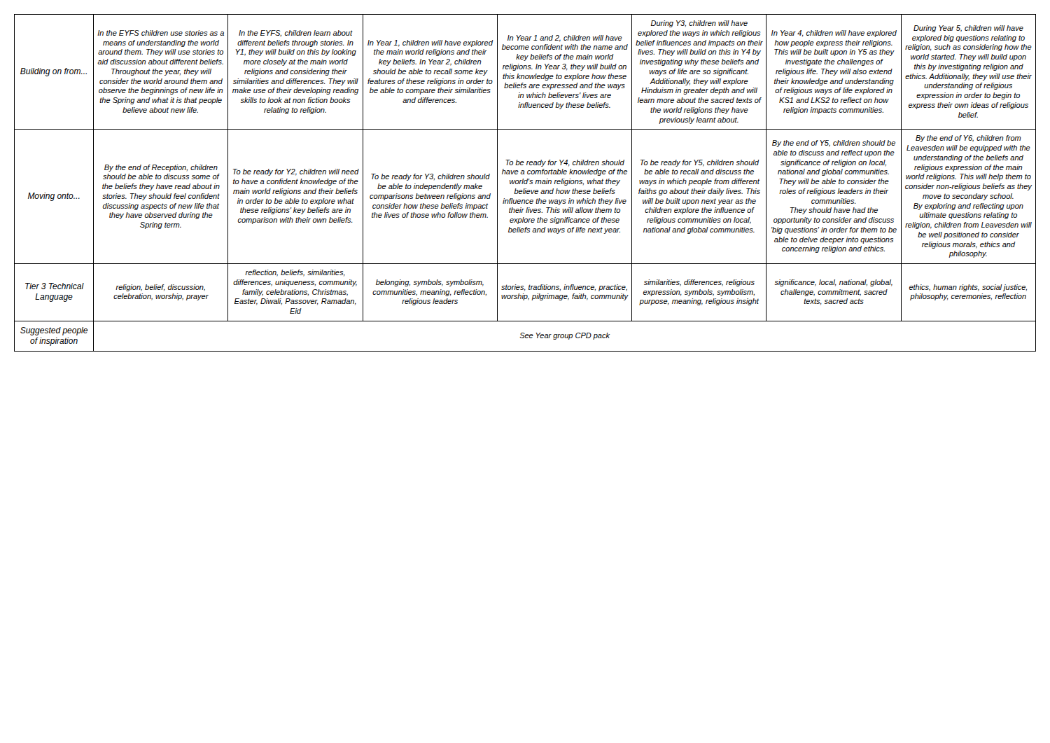| Building on from... | In the EYFS children use stories as a means of understanding the world around them. They will use stories to aid discussion about different beliefs. Throughout the year, they will consider the world around them and observe the beginnings of new life in the Spring and what it is that people believe about new life. | In the EYFS, children learn about different beliefs through stories. In Y1, they will build on this by looking more closely at the main world religions and considering their similarities and differences. They will make use of their developing reading skills to look at non fiction books relating to religion. | In Year 1, children will have explored the main world religions and their key beliefs. In Year 2, children should be able to recall some key features of these religions in order to be able to compare their similarities and differences. | In Year 1 and 2, children will have become confident with the name and key beliefs of the main world religions. In Year 3, they will build on this knowledge to explore how these beliefs are expressed and the ways in which believers' lives are influenced by these beliefs. | During Y3, children will have explored the ways in which religious belief influences and impacts on their lives. They will build on this in Y4 by investigating why these beliefs and ways of life are so significant. Additionally, they will explore Hinduism in greater depth and will learn more about the sacred texts of the world religions they have previously learnt about. | In Year 4, children will have explored how people express their religions. This will be built upon in Y5 as they investigate the challenges of religious life. They will also extend their knowledge and understanding of religious ways of life explored in KS1 and LKS2 to reflect on how religion impacts communities. | During Year 5, children will have explored big questions relating to religion, such as considering how the world started. They will build upon this by investigating religion and ethics. Additionally, they will use their understanding of religious expression in order to begin to express their own ideas of religious belief. |
| Moving onto... | By the end of Reception, children should be able to discuss some of the beliefs they have read about in stories. They should feel confident discussing aspects of new life that they have observed during the Spring term. | To be ready for Y2, children will need to have a confident knowledge of the main world religions and their beliefs in order to be able to explore what these religions' key beliefs are in comparison with their own beliefs. | To be ready for Y3, children should be able to independently make comparisons between religions and consider how these beliefs impact the lives of those who follow them. | To be ready for Y4, children should have a comfortable knowledge of the world's main religions, what they believe and how these beliefs influence the ways in which they live their lives. This will allow them to explore the significance of these beliefs and ways of life next year. | To be ready for Y5, children should be able to recall and discuss the ways in which people from different faiths go about their daily lives. This will be built upon next year as the children explore the influence of religious communities on local, national and global communities. | By the end of Y5, children should be able to discuss and reflect upon the significance of religion on local, national and global communities. They will be able to consider the roles of religious leaders in their communities. They should have had the opportunity to consider and discuss 'big questions' in order for them to be able to delve deeper into questions concerning religion and ethics. | By the end of Y6, children from Leavesden will be equipped with the understanding of the beliefs and religious expression of the main world religions. This will help them to consider non-religious beliefs as they move to secondary school. By exploring and reflecting upon ultimate questions relating to religion, children from Leavesden will be well positioned to consider religious morals, ethics and philosophy. |
| Tier 3 Technical Language | religion, belief, discussion, celebration, worship, prayer | reflection, beliefs, similarities, differences, uniqueness, community, family, celebrations, Christmas, Easter, Diwali, Passover, Ramadan, Eid | belonging, symbols, symbolism, communities, meaning, reflection, religious leaders | stories, traditions, influence, practice, worship, pilgrimage, faith, community | similarities, differences, religious expression, symbols, symbolism, purpose, meaning, religious insight | significance, local, national, global, challenge, commitment, sacred texts, sacred acts | ethics, human rights, social justice, philosophy, ceremonies, reflection |
| Suggested people of inspiration | See Year group CPD pack |